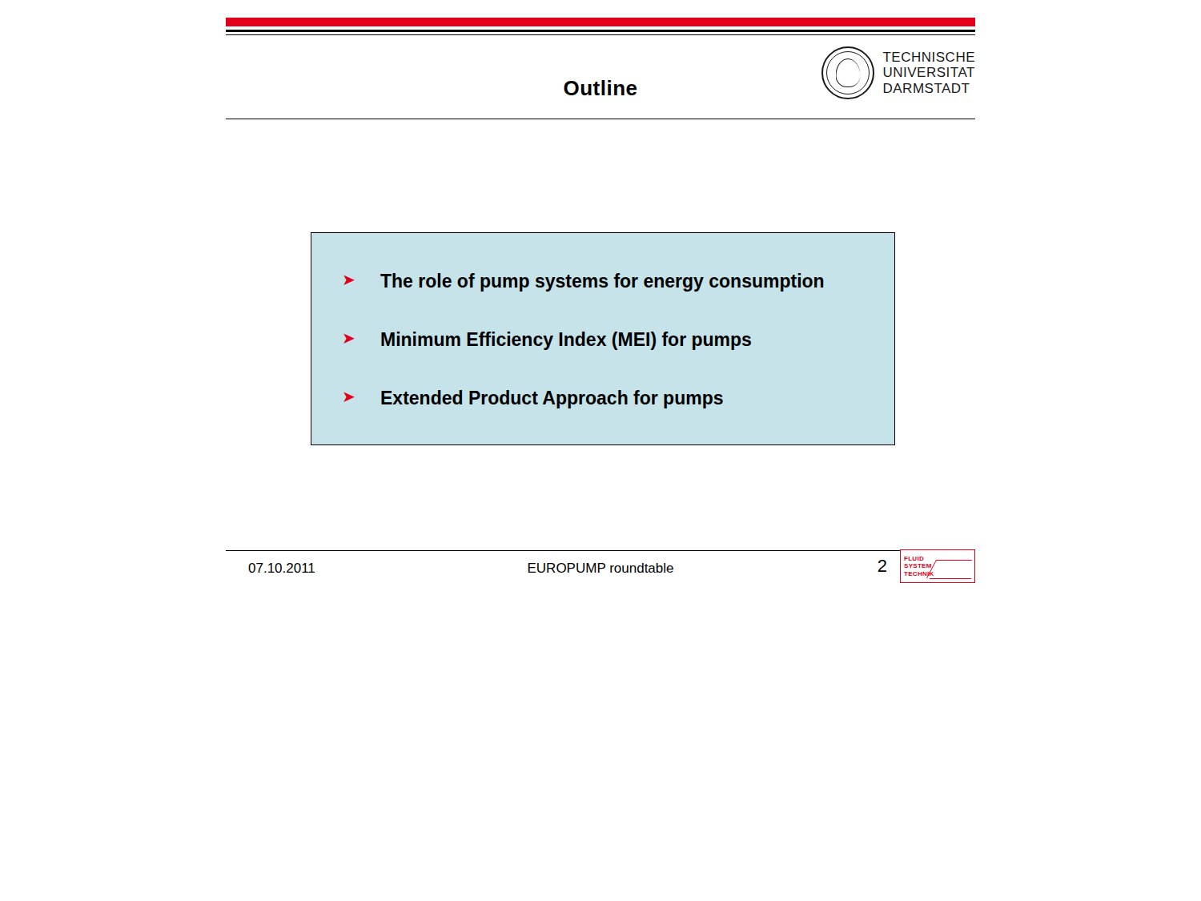Outline
TECHNISCHE
UNIVERSITAT
DARMSTADT
The role of pump systems for energy consumption
Minimum Efficiency Index (MEI) for pumps
Extended Product Approach for pumps
07.10.2011 EUROPUMP roundtable 2
FLUID
SYSTEM
TECHNIK